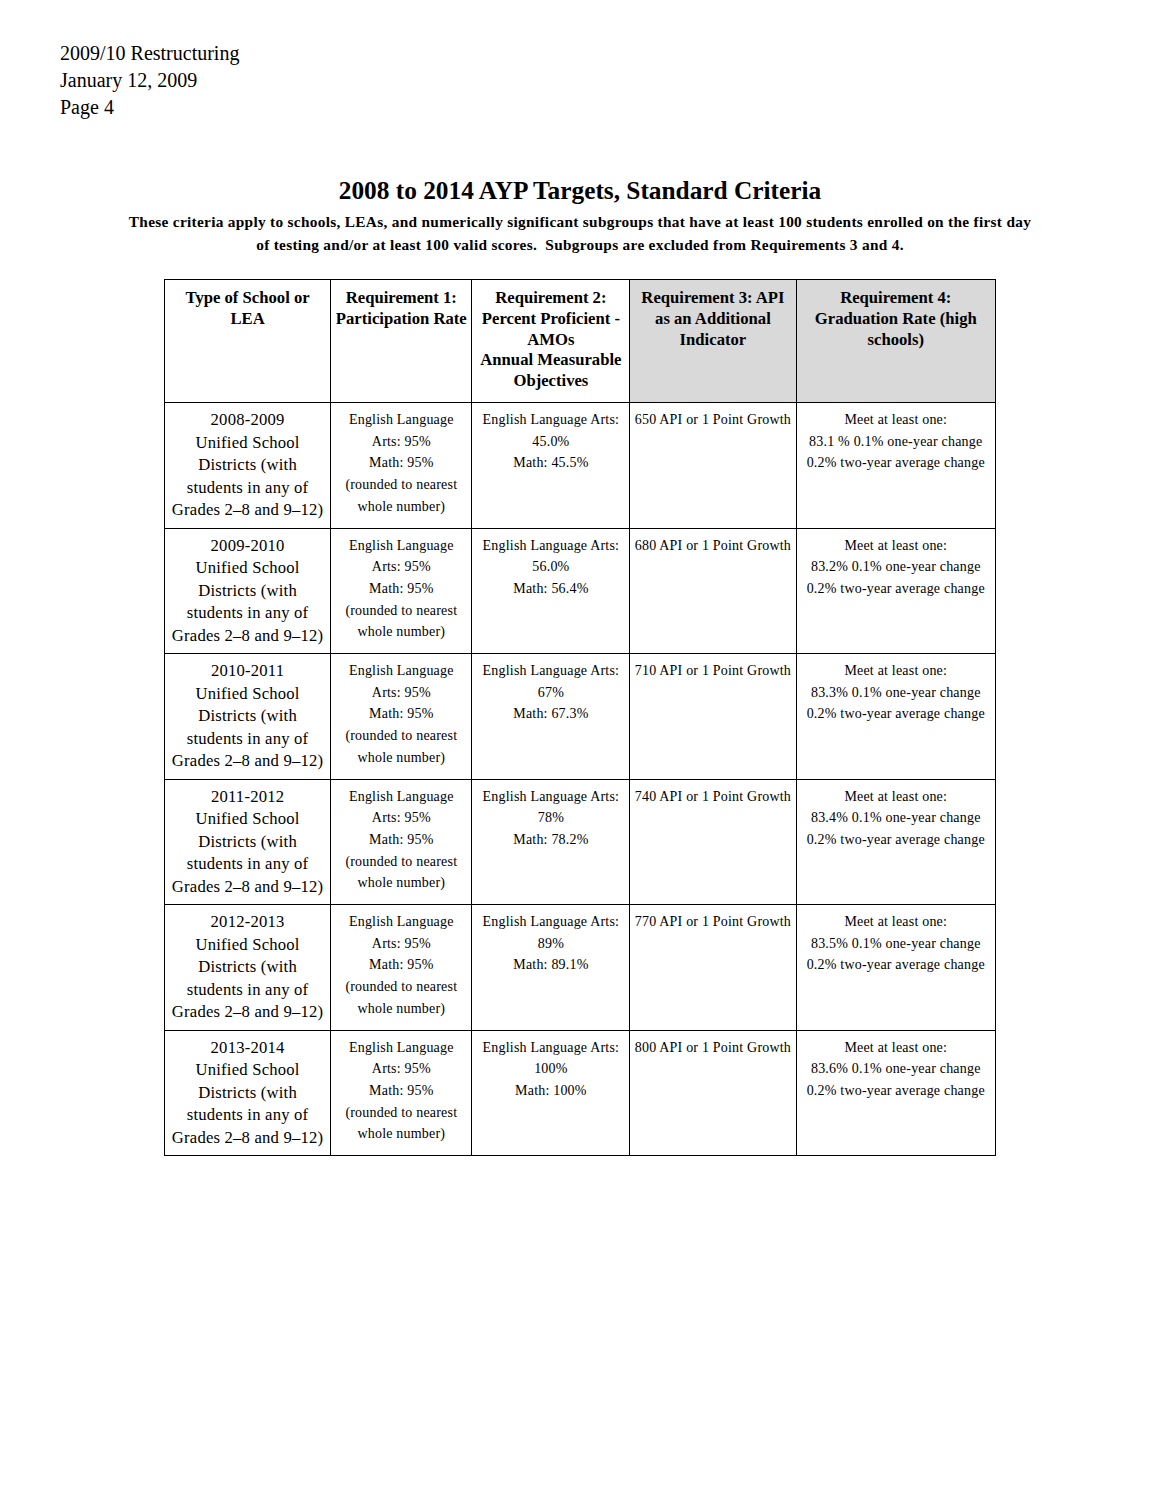2009/10 Restructuring
January 12, 2009
Page 4
2008 to 2014 AYP Targets, Standard Criteria
These criteria apply to schools, LEAs, and numerically significant subgroups that have at least 100 students enrolled on the first day of testing and/or at least 100 valid scores. Subgroups are excluded from Requirements 3 and 4.
| Type of School or LEA | Requirement 1: Participation Rate | Requirement 2: Percent Proficient -AMOs Annual Measurable Objectives | Requirement 3: API as an Additional Indicator | Requirement 4: Graduation Rate (high schools) |
| --- | --- | --- | --- | --- |
| 2008-2009 Unified School Districts (with students in any of Grades 2–8 and 9–12) | English Language Arts: 95% Math: 95% (rounded to nearest whole number) | English Language Arts: 45.0% Math: 45.5% | 650 API or 1 Point Growth | Meet at least one: 83.1 % 0.1% one-year change 0.2% two-year average change |
| 2009-2010 Unified School Districts (with students in any of Grades 2–8 and 9–12) | English Language Arts: 95% Math: 95% (rounded to nearest whole number) | English Language Arts: 56.0% Math: 56.4% | 680 API or 1 Point Growth | Meet at least one: 83.2% 0.1% one-year change 0.2% two-year average change |
| 2010-2011 Unified School Districts (with students in any of Grades 2–8 and 9–12) | English Language Arts: 95% Math: 95% (rounded to nearest whole number) | English Language Arts: 67% Math: 67.3% | 710 API or 1 Point Growth | Meet at least one: 83.3% 0.1% one-year change 0.2% two-year average change |
| 2011-2012 Unified School Districts (with students in any of Grades 2–8 and 9–12) | English Language Arts: 95% Math: 95% (rounded to nearest whole number) | English Language Arts: 78% Math: 78.2% | 740 API or 1 Point Growth | Meet at least one: 83.4% 0.1% one-year change 0.2% two-year average change |
| 2012-2013 Unified School Districts (with students in any of Grades 2–8 and 9–12) | English Language Arts: 95% Math: 95% (rounded to nearest whole number) | English Language Arts: 89% Math: 89.1% | 770 API or 1 Point Growth | Meet at least one: 83.5% 0.1% one-year change 0.2% two-year average change |
| 2013-2014 Unified School Districts (with students in any of Grades 2–8 and 9–12) | English Language Arts: 95% Math: 95% (rounded to nearest whole number) | English Language Arts: 100% Math: 100% | 800 API or 1 Point Growth | Meet at least one: 83.6% 0.1% one-year change 0.2% two-year average change |